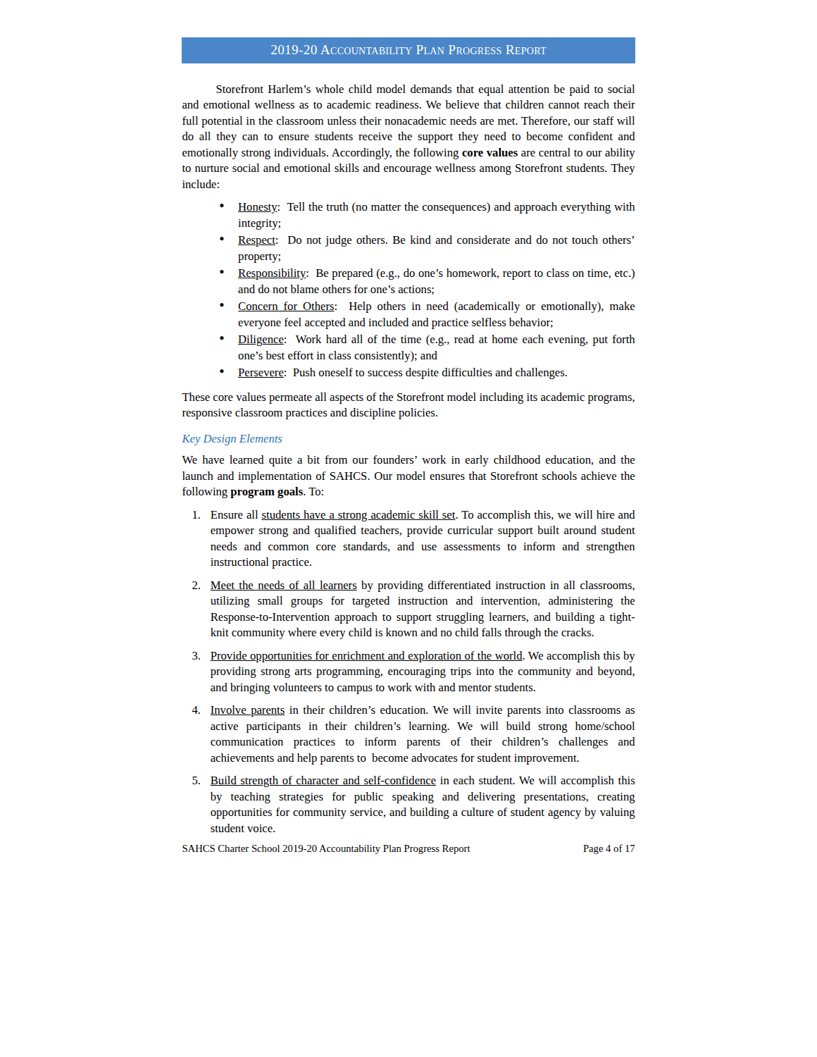2019-20 Accountability Plan Progress Report
Storefront Harlem’s whole child model demands that equal attention be paid to social and emotional wellness as to academic readiness. We believe that children cannot reach their full potential in the classroom unless their nonacademic needs are met. Therefore, our staff will do all they can to ensure students receive the support they need to become confident and emotionally strong individuals. Accordingly, the following core values are central to our ability to nurture social and emotional skills and encourage wellness among Storefront students. They include:
Honesty: Tell the truth (no matter the consequences) and approach everything with integrity;
Respect: Do not judge others. Be kind and considerate and do not touch others’ property;
Responsibility: Be prepared (e.g., do one’s homework, report to class on time, etc.) and do not blame others for one’s actions;
Concern for Others: Help others in need (academically or emotionally), make everyone feel accepted and included and practice selfless behavior;
Diligence: Work hard all of the time (e.g., read at home each evening, put forth one’s best effort in class consistently); and
Persevere: Push oneself to success despite difficulties and challenges.
These core values permeate all aspects of the Storefront model including its academic programs, responsive classroom practices and discipline policies.
Key Design Elements
We have learned quite a bit from our founders’ work in early childhood education, and the launch and implementation of SAHCS. Our model ensures that Storefront schools achieve the following program goals. To:
Ensure all students have a strong academic skill set. To accomplish this, we will hire and empower strong and qualified teachers, provide curricular support built around student needs and common core standards, and use assessments to inform and strengthen instructional practice.
Meet the needs of all learners by providing differentiated instruction in all classrooms, utilizing small groups for targeted instruction and intervention, administering the Response-to-Intervention approach to support struggling learners, and building a tight-knit community where every child is known and no child falls through the cracks.
Provide opportunities for enrichment and exploration of the world. We accomplish this by providing strong arts programming, encouraging trips into the community and beyond, and bringing volunteers to campus to work with and mentor students.
Involve parents in their children’s education. We will invite parents into classrooms as active participants in their children’s learning. We will build strong home/school communication practices to inform parents of their children’s challenges and achievements and help parents to become advocates for student improvement.
Build strength of character and self-confidence in each student. We will accomplish this by teaching strategies for public speaking and delivering presentations, creating opportunities for community service, and building a culture of student agency by valuing student voice.
SAHCS Charter School 2019-20 Accountability Plan Progress Report
Page 4 of 17